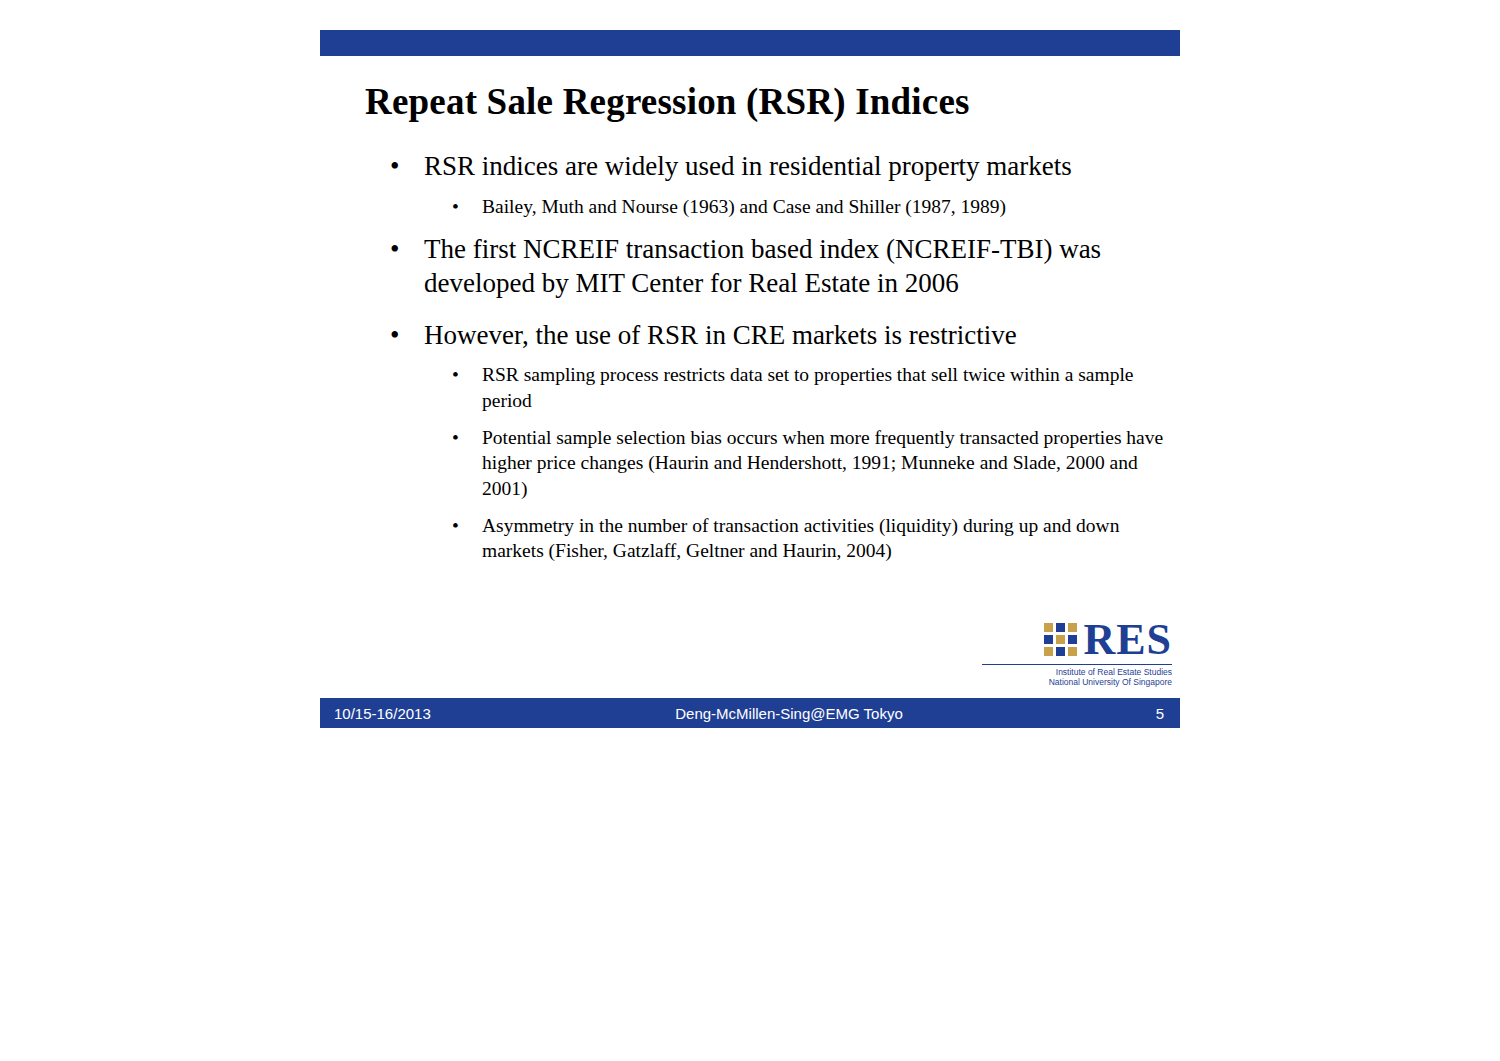Repeat Sale Regression (RSR) Indices
RSR indices are widely used in residential property markets
Bailey, Muth and Nourse (1963) and Case and Shiller (1987, 1989)
The first NCREIF transaction based index (NCREIF-TBI) was developed by MIT Center for Real Estate in 2006
However, the use of RSR in CRE markets is restrictive
RSR sampling process restricts data set to properties that sell twice within a sample period
Potential sample selection bias occurs when more frequently transacted properties have higher price changes (Haurin and Hendershott, 1991; Munneke and Slade, 2000 and 2001)
Asymmetry in the number of transaction activities (liquidity) during up and down markets (Fisher, Gatzlaff, Geltner and Haurin, 2004)
RES
Institute of Real Estate Studies
National University Of Singapore
10/15-16/2013
Deng-McMillen-Sing@EMG Tokyo
5